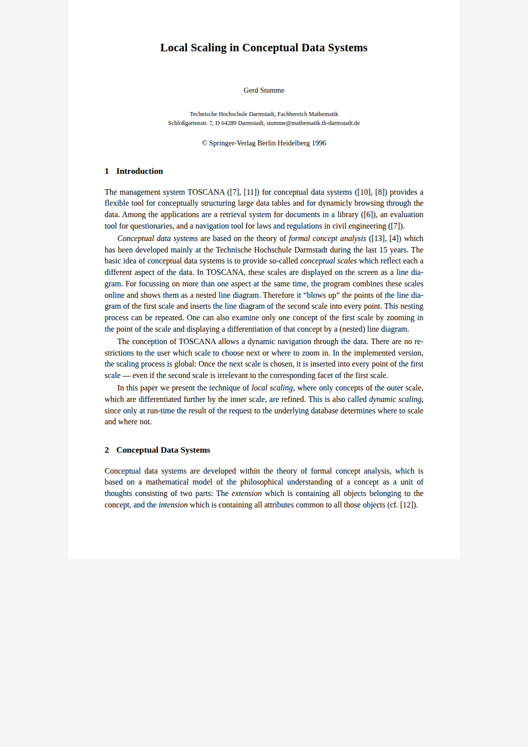Local Scaling in Conceptual Data Systems
Gerd Stumme
Technische Hochschule Darmstadt, Fachbereich Mathematik
Schloßgartenstr. 7, D 64289 Darmstadt, stumme@mathematik.th-darmstadt.de
© Springer-Verlag Berlin Heidelberg 1996
1 Introduction
The management system TOSCANA ([7], [11]) for conceptual data systems ([10], [8]) provides a flexible tool for conceptually structuring large data tables and for dynamicly browsing through the data. Among the applications are a retrieval system for documents in a library ([6]), an evaluation tool for questionaries, and a navigation tool for laws and regulations in civil engineering ([7]).
Conceptual data systems are based on the theory of formal concept analysis ([13], [4]) which has been developed mainly at the Technische Hochschule Darmstadt during the last 15 years. The basic idea of conceptual data systems is to provide so-called conceptual scales which reflect each a different aspect of the data. In TOSCANA, these scales are displayed on the screen as a line diagram. For focussing on more than one aspect at the same time, the program combines these scales online and shows them as a nested line diagram. Therefore it “blows up” the points of the line diagram of the first scale and inserts the line diagram of the second scale into every point. This nesting process can be repeated. One can also examine only one concept of the first scale by zooming in the point of the scale and displaying a differentiation of that concept by a (nested) line diagram.
The conception of TOSCANA allows a dynamic navigation through the data. There are no restrictions to the user which scale to choose next or where to zoom in. In the implemented version, the scaling process is global: Once the next scale is chosen, it is inserted into every point of the first scale — even if the second scale is irrelevant to the corresponding facet of the first scale.
In this paper we present the technique of local scaling, where only concepts of the outer scale, which are differentiated further by the inner scale, are refined. This is also called dynamic scaling, since only at run-time the result of the request to the underlying database determines where to scale and where not.
2 Conceptual Data Systems
Conceptual data systems are developed within the theory of formal concept analysis, which is based on a mathematical model of the philosophical understanding of a concept as a unit of thoughts consisting of two parts: The extension which is containing all objects belonging to the concept, and the intension which is containing all attributes common to all those objects (cf. [12]).